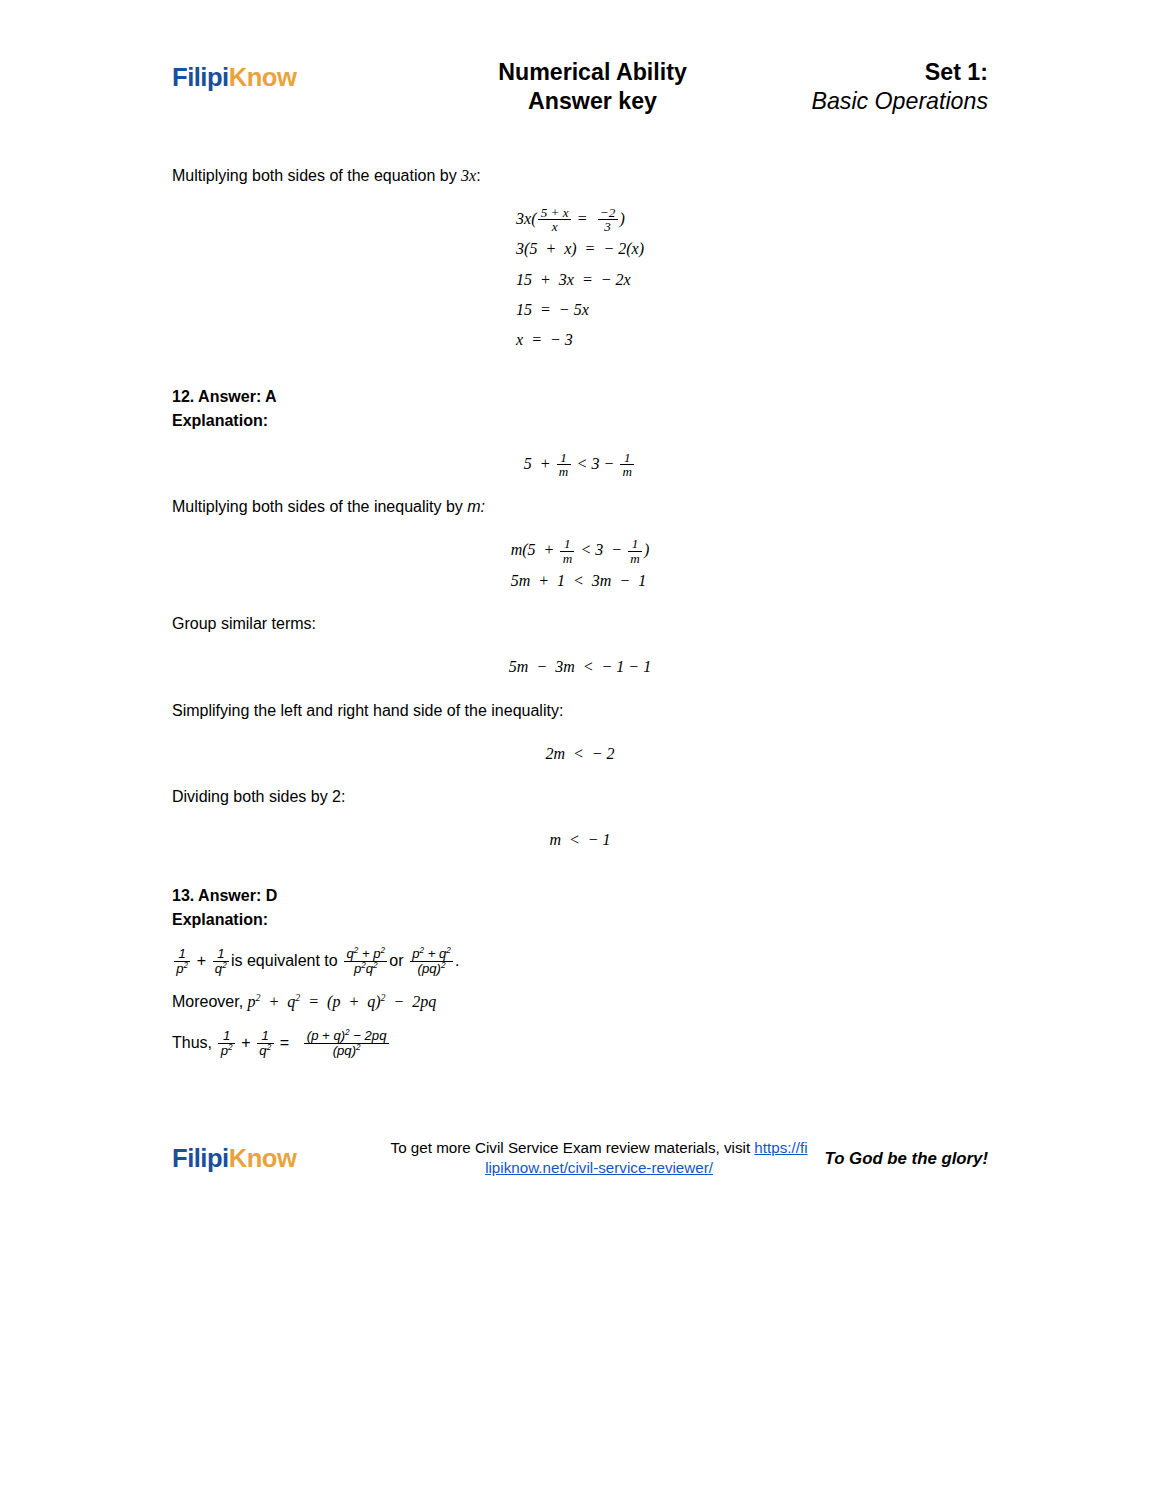Filipi Know
Numerical Ability
Answer key
Set 1:
Basic Operations
Multiplying both sides of the equation by 3x:
3x(5 + x x = −23) 3(5 + x) = − 2(x) 15 + 3x = − 2x 15 = − 5x x = − 3
12. Answer: A
Explanation:
5 + 1 m < 3 − 1 m
Multiplying both sides of the inequality by m:
m(5 + 1 m < 3 − 1 m) 5m + 1 < 3m − 1
Group similar terms:
5m − 3m < − 1 − 1
Simplifying the left and right hand side of the inequality:
2m < − 2
Dividing both sides by 2:
m < − 1
13. Answer: D
Explanation:
1 p2 + 1 q2is equivalent to q2 + p2 p2q2or p2 + q2(pq)2.
Moreover, p2 + q2 = (p + q)2 − 2pq
Thus, 1 p2 + 1 q2 = (p + q)2 − 2pq(pq)2
Filipi Know
To get more Civil Service Exam review materials, visit https://filipiknow.net/civil-service-reviewer/
To God be the glory!